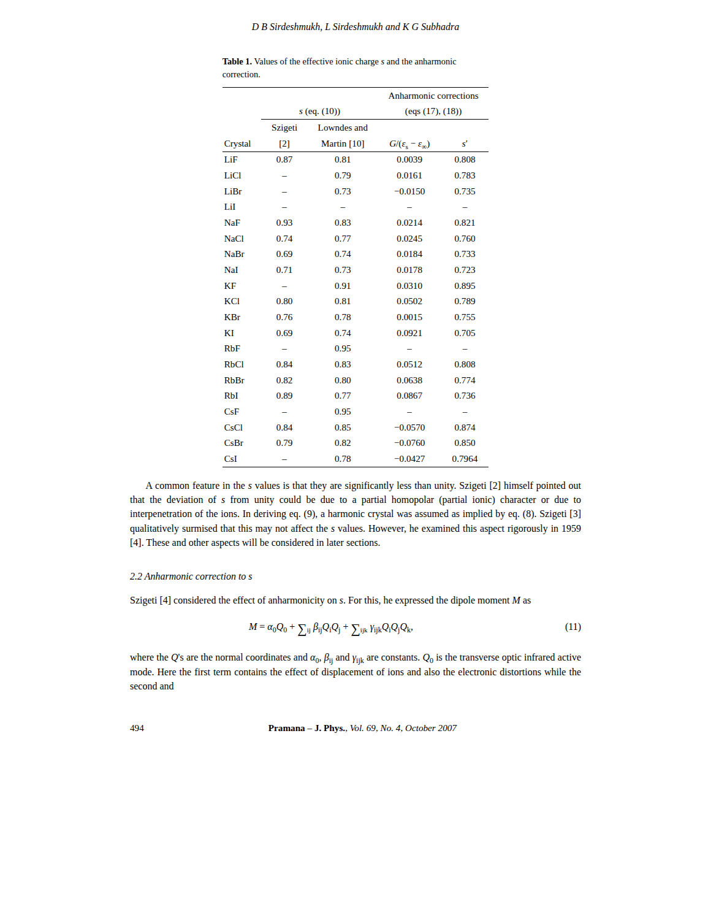D B Sirdeshmukh, L Sirdeshmukh and K G Subhadra
Table 1. Values of the effective ionic charge s and the anharmonic correction.
| | | Anharmonic corrections |
| --- | --- | --- |
| s (eq. (10)) | (eqs (17), (18)) |
| Szigeti | Lowndes and | | |
| Crystal | [2] | Martin [10] | G /( ε s − ε ∞ ) | s ′ |
| LiF | 0.87 | 0.81 | 0.0039 | 0.808 |
| LiCl | – | 0.79 | 0.0161 | 0.783 |
| LiBr | – | 0.73 | −0.0150 | 0.735 |
| LiI | – | – | – | – |
| NaF | 0.93 | 0.83 | 0.0214 | 0.821 |
| NaCl | 0.74 | 0.77 | 0.0245 | 0.760 |
| NaBr | 0.69 | 0.74 | 0.0184 | 0.733 |
| NaI | 0.71 | 0.73 | 0.0178 | 0.723 |
| KF | – | 0.91 | 0.0310 | 0.895 |
| KCl | 0.80 | 0.81 | 0.0502 | 0.789 |
| KBr | 0.76 | 0.78 | 0.0015 | 0.755 |
| KI | 0.69 | 0.74 | 0.0921 | 0.705 |
| RbF | – | 0.95 | – | – |
| RbCl | 0.84 | 0.83 | 0.0512 | 0.808 |
| RbBr | 0.82 | 0.80 | 0.0638 | 0.774 |
| RbI | 0.89 | 0.77 | 0.0867 | 0.736 |
| CsF | – | 0.95 | – | – |
| CsCl | 0.84 | 0.85 | −0.0570 | 0.874 |
| CsBr | 0.79 | 0.82 | −0.0760 | 0.850 |
| CsI | – | 0.78 | −0.0427 | 0.7964 |
A common feature in the s values is that they are significantly less than unity. Szigeti [2] himself pointed out that the deviation of s from unity could be due to a partial homopolar (partial ionic) character or due to interpenetration of the ions. In deriving eq. (9), a harmonic crystal was assumed as implied by eq. (8). Szigeti [3] qualitatively surmised that this may not affect the s values. However, he examined this aspect rigorously in 1959 [4]. These and other aspects will be considered in later sections.
2.2 Anharmonic correction to s
Szigeti [4] considered the effect of anharmonicity on s. For this, he expressed the dipole moment M as
M = α0Q0 + ∑ij βijQiQj + ∑ijk γijkQiQjQk,
(11)
where the Q's are the normal coordinates and α0, βij and γijk are constants. Q0 is the transverse optic infrared active mode. Here the first term contains the effect of displacement of ions and also the electronic distortions while the second and
494
Pramana – J. Phys., Vol. 69, No. 4, October 2007